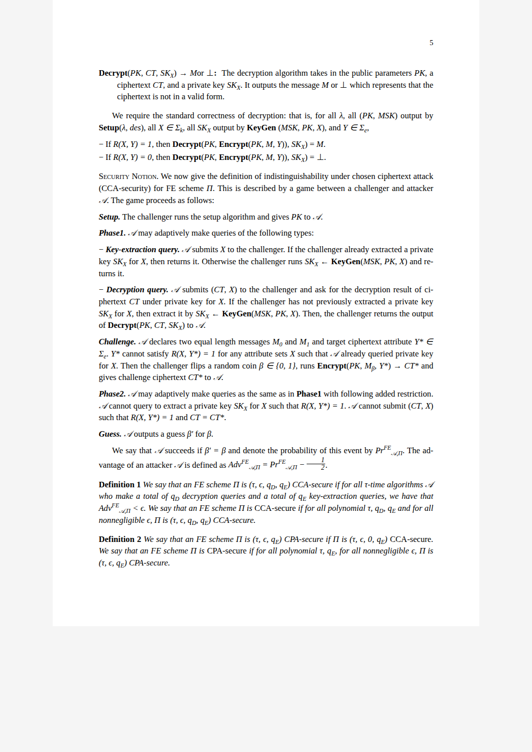5
Decrypt(PK, CT, SKX) → Mor ⊥: The decryption algorithm takes in the public parameters PK, a ciphertext CT, and a private key SKX. It outputs the message M or ⊥ which represents that the ciphertext is not in a valid form.
We require the standard correctness of decryption: that is, for all λ, all (PK, MSK) output by Setup(λ, des), all X ∈ Σk, all SKX output by KeyGen (MSK, PK, X), and Y ∈ Σe,
− If R(X, Y) = 1, then Decrypt(PK, Encrypt(PK, M, Y)), SKX) = M.
− If R(X, Y) = 0, then Decrypt(PK, Encrypt(PK, M, Y)), SKX) = ⊥.
Security Notion. We now give the definition of indistinguishability under chosen ciphertext attack (CCA-security) for FE scheme Π. This is described by a game between a challenger and attacker 𝒜. The game proceeds as follows:
Setup. The challenger runs the setup algorithm and gives PK to 𝒜.
Phase1. 𝒜 may adaptively make queries of the following types:
− Key-extraction query. 𝒜 submits X to the challenger. If the challenger already extracted a private key SKX for X, then returns it. Otherwise the challenger runs SKX ← KeyGen(MSK, PK, X) and returns it.
− Decryption query. 𝒜 submits (CT, X) to the challenger and ask for the decryption result of ciphertext CT under private key for X. If the challenger has not previously extracted a private key SKX for X, then extract it by SKX ← KeyGen(MSK, PK, X). Then, the challenger returns the output of Decrypt(PK, CT, SKX) to 𝒜.
Challenge. 𝒜 declares two equal length messages M0 and M1 and target ciphertext attribute Y* ∈ Σe. Y* cannot satisfy R(X, Y*) = 1 for any attribute sets X such that 𝒜 already queried private key for X. Then the challenger flips a random coin β ∈ {0, 1}, runs Encrypt(PK, Mβ, Y*) → CT* and gives challenge ciphertext CT* to 𝒜.
Phase2. 𝒜 may adaptively make queries as the same as in Phase1 with following added restriction. 𝒜 cannot query to extract a private key SKX for X such that R(X, Y*) = 1. 𝒜 cannot submit (CT, X) such that R(X, Y*) = 1 and CT = CT*.
Guess. 𝒜 outputs a guess β′ for β.
We say that 𝒜 succeeds if β′ = β and denote the probability of this event by PrFE𝒜,Π. The advantage of an attacker 𝒜 is defined as AdvFE𝒜,Π = PrFE𝒜,Π − 12.
Definition 1 We say that an FE scheme Π is (τ, ϵ, qD, qE) CCA-secure if for all τ-time algorithms 𝒜 who make a total of qD decryption queries and a total of qE key-extraction queries, we have that AdvFE𝒜,Π < ϵ. We say that an FE scheme Π is CCA-secure if for all polynomial τ, qD, qE and for all nonnegligible ϵ, Π is (τ, ϵ, qD, qE) CCA-secure.
Definition 2 We say that an FE scheme Π is (τ, ϵ, qE) CPA-secure if Π is (τ, ϵ, 0, qE) CCA-secure. We say that an FE scheme Π is CPA-secure if for all polynomial τ, qE, for all nonnegligible ϵ, Π is (τ, ϵ, qE) CPA-secure.